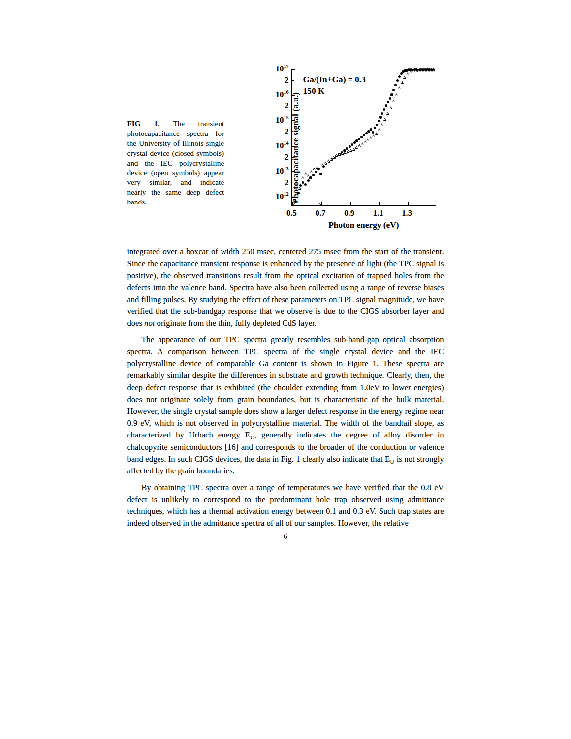FIG 1. The transient photocapacitance spectra for the University of Illinois single crystal device (closed symbols) and the IEC polycrystalline device (open symbols) appear very similar, and indicate nearly the same deep defect bands.
Photocapacitance signal (a.u.)
1017 2 1016 2 1015 2 1014 2 1013 2 1012
Ga/(In+Ga) = 0.3
150 K
0.5 0.7 0.9 1.1 1.3
Photon energy (eV)
integrated over a boxcar of width 250 msec, centered 275 msec from the start of the transient. Since the capacitance transient response is enhanced by the presence of light (the TPC signal is positive), the observed transitions result from the optical excitation of trapped holes from the defects into the valence band. Spectra have also been collected using a range of reverse biases and filling pulses. By studying the effect of these parameters on TPC signal magnitude, we have verified that the sub-bandgap response that we observe is due to the CIGS absorber layer and does not originate from the thin, fully depleted CdS layer.
The appearance of our TPC spectra greatly resembles sub-band-gap optical absorption spectra. A comparison between TPC spectra of the single crystal device and the IEC polycrystalline device of comparable Ga content is shown in Figure 1. These spectra are remarkably similar despite the differences in substrate and growth technique. Clearly, then, the deep defect response that is exhibited (the choulder extending from 1.0eV to lower energies) does not originate solely from grain boundaries, but is characteristic of the bulk material. However, the single crystal sample does show a larger defect response in the energy regime near 0.9 eV, which is not observed in polycrystalline material. The width of the bandtail slope, as characterized by Urbach energy EU, generally indicates the degree of alloy disorder in chalcopyrite semiconductors [16] and corresponds to the broader of the conduction or valence band edges. In such CIGS devices, the data in Fig. 1 clearly also indicate that EU is not strongly affected by the grain boundaries.
By obtaining TPC spectra over a range of temperatures we have verified that the 0.8 eV defect is unlikely to correspond to the predominant hole trap observed using admittance techniques, which has a thermal activation energy between 0.1 and 0.3 eV. Such trap states are indeed observed in the admittance spectra of all of our samples. However, the relative
6